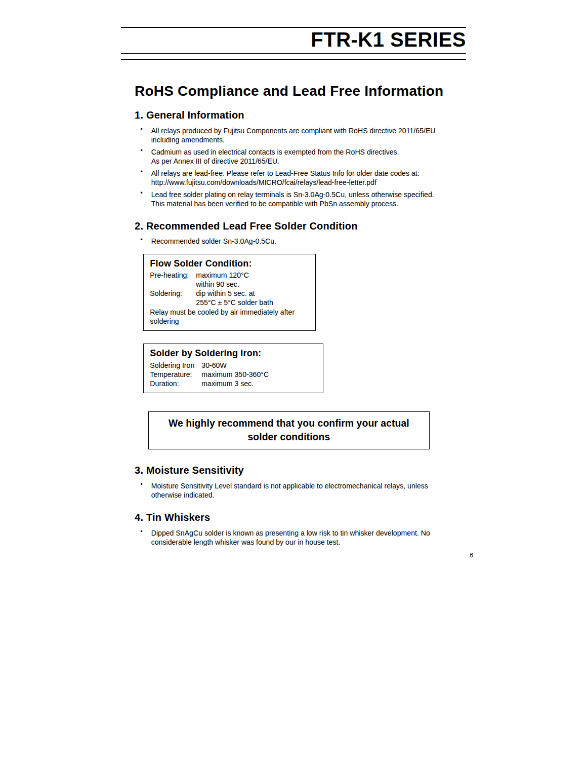FTR-K1 SERIES
RoHS Compliance and Lead Free Information
1. General Information
All relays produced by Fujitsu Components are compliant with RoHS directive 2011/65/EU including amendments.
Cadmium as used in electrical contacts is exempted from the RoHS directives.As per Annex III of directive 2011/65/EU.
All relays are lead-free. Please refer to Lead-Free Status Info for older date codes at:http://www.fujitsu.com/downloads/MICRO/fcai/relays/lead-free-letter.pdf
Lead free solder plating on relay terminals is Sn-3.0Ag-0.5Cu, unless otherwise specified.This material has been verified to be compatible with PbSn assembly process.
2. Recommended Lead Free Solder Condition
Recommended solder Sn-3.0Ag-0.5Cu.
Flow Solder Condition:
| Pre-heating: | maximum 120°C within 90 sec. |
| Soldering: | dip within 5 sec. at 255°C ± 5°C solder bath |
Relay must be cooled by air immediately after soldering
Solder by Soldering Iron:
| Soldering Iron | 30-60W |
| Temperature: | maximum 350-360°C |
| Duration: | maximum 3 sec. |
We highly recommend that you confirm your actual solder conditions
3. Moisture Sensitivity
Moisture Sensitivity Level standard is not applicable to electromechanical relays, unless otherwise indicated.
4. Tin Whiskers
Dipped SnAgCu solder is known as presenting a low risk to tin whisker development. No considerable length whisker was found by our in house test.
6